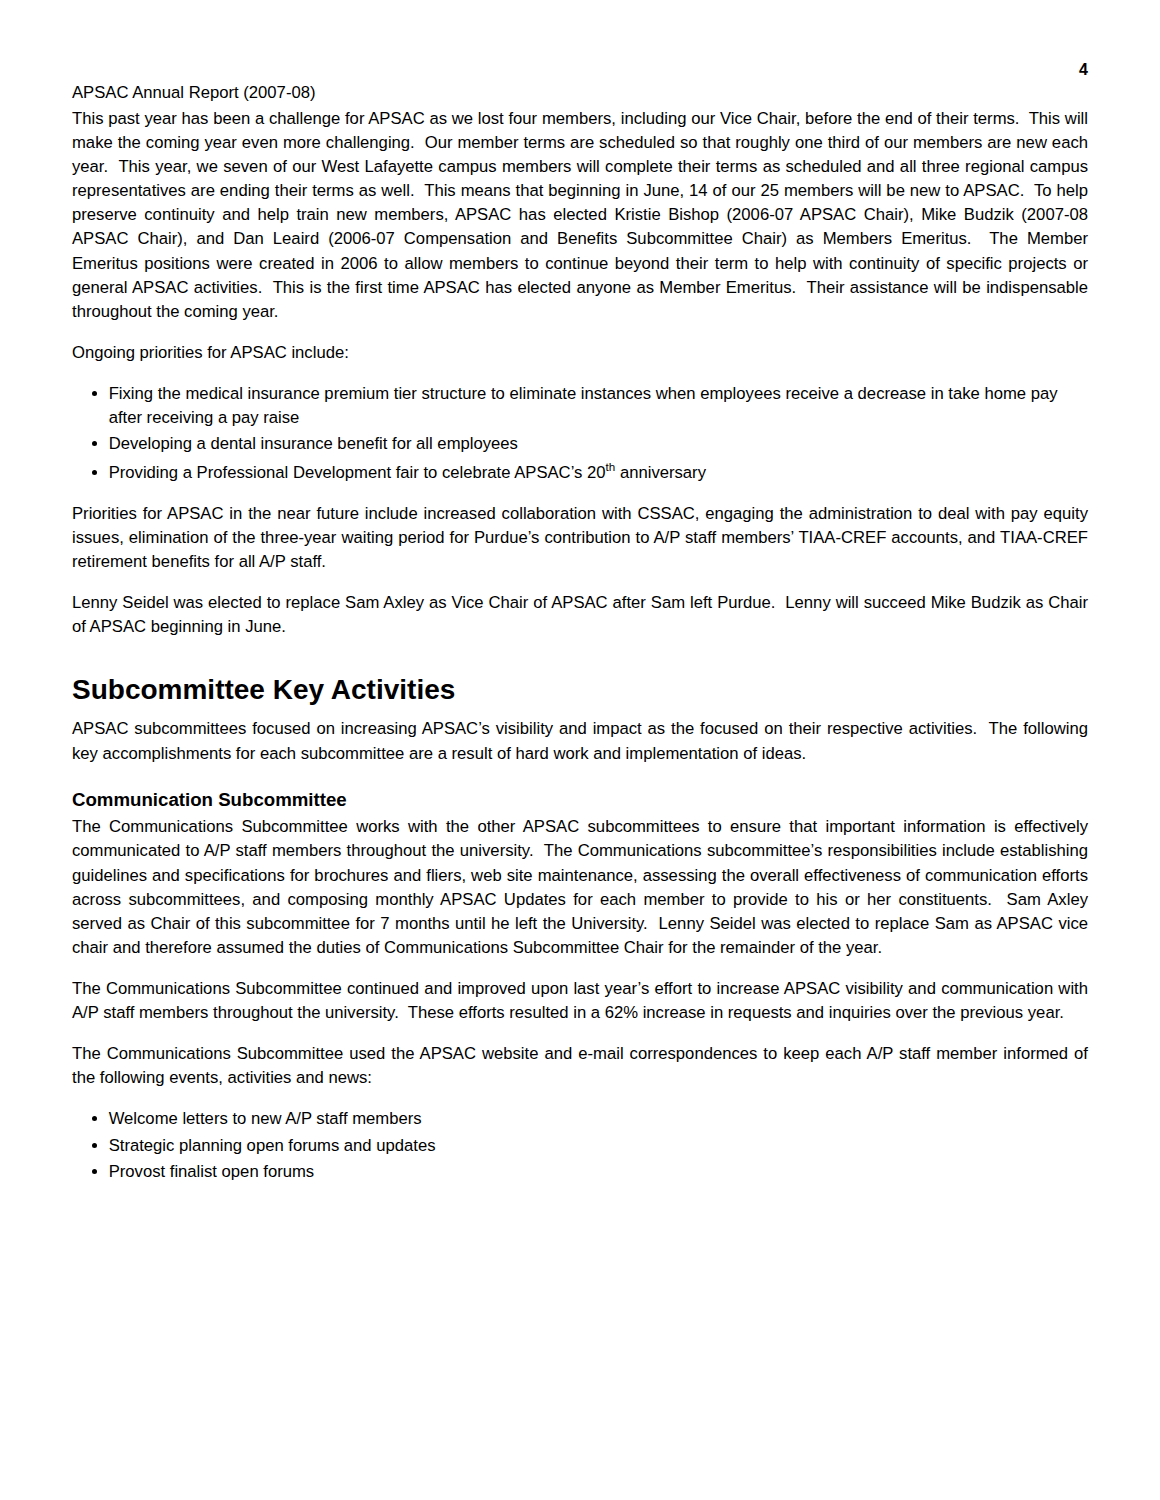4
APSAC Annual Report (2007-08)
This past year has been a challenge for APSAC as we lost four members, including our Vice Chair, before the end of their terms. This will make the coming year even more challenging. Our member terms are scheduled so that roughly one third of our members are new each year. This year, we seven of our West Lafayette campus members will complete their terms as scheduled and all three regional campus representatives are ending their terms as well. This means that beginning in June, 14 of our 25 members will be new to APSAC. To help preserve continuity and help train new members, APSAC has elected Kristie Bishop (2006-07 APSAC Chair), Mike Budzik (2007-08 APSAC Chair), and Dan Leaird (2006-07 Compensation and Benefits Subcommittee Chair) as Members Emeritus. The Member Emeritus positions were created in 2006 to allow members to continue beyond their term to help with continuity of specific projects or general APSAC activities. This is the first time APSAC has elected anyone as Member Emeritus. Their assistance will be indispensable throughout the coming year.
Ongoing priorities for APSAC include:
Fixing the medical insurance premium tier structure to eliminate instances when employees receive a decrease in take home pay after receiving a pay raise
Developing a dental insurance benefit for all employees
Providing a Professional Development fair to celebrate APSAC’s 20th anniversary
Priorities for APSAC in the near future include increased collaboration with CSSAC, engaging the administration to deal with pay equity issues, elimination of the three-year waiting period for Purdue’s contribution to A/P staff members’ TIAA-CREF accounts, and TIAA-CREF retirement benefits for all A/P staff.
Lenny Seidel was elected to replace Sam Axley as Vice Chair of APSAC after Sam left Purdue. Lenny will succeed Mike Budzik as Chair of APSAC beginning in June.
Subcommittee Key Activities
APSAC subcommittees focused on increasing APSAC’s visibility and impact as the focused on their respective activities. The following key accomplishments for each subcommittee are a result of hard work and implementation of ideas.
Communication Subcommittee
The Communications Subcommittee works with the other APSAC subcommittees to ensure that important information is effectively communicated to A/P staff members throughout the university. The Communications subcommittee’s responsibilities include establishing guidelines and specifications for brochures and fliers, web site maintenance, assessing the overall effectiveness of communication efforts across subcommittees, and composing monthly APSAC Updates for each member to provide to his or her constituents. Sam Axley served as Chair of this subcommittee for 7 months until he left the University. Lenny Seidel was elected to replace Sam as APSAC vice chair and therefore assumed the duties of Communications Subcommittee Chair for the remainder of the year.
The Communications Subcommittee continued and improved upon last year’s effort to increase APSAC visibility and communication with A/P staff members throughout the university. These efforts resulted in a 62% increase in requests and inquiries over the previous year.
The Communications Subcommittee used the APSAC website and e-mail correspondences to keep each A/P staff member informed of the following events, activities and news:
Welcome letters to new A/P staff members
Strategic planning open forums and updates
Provost finalist open forums